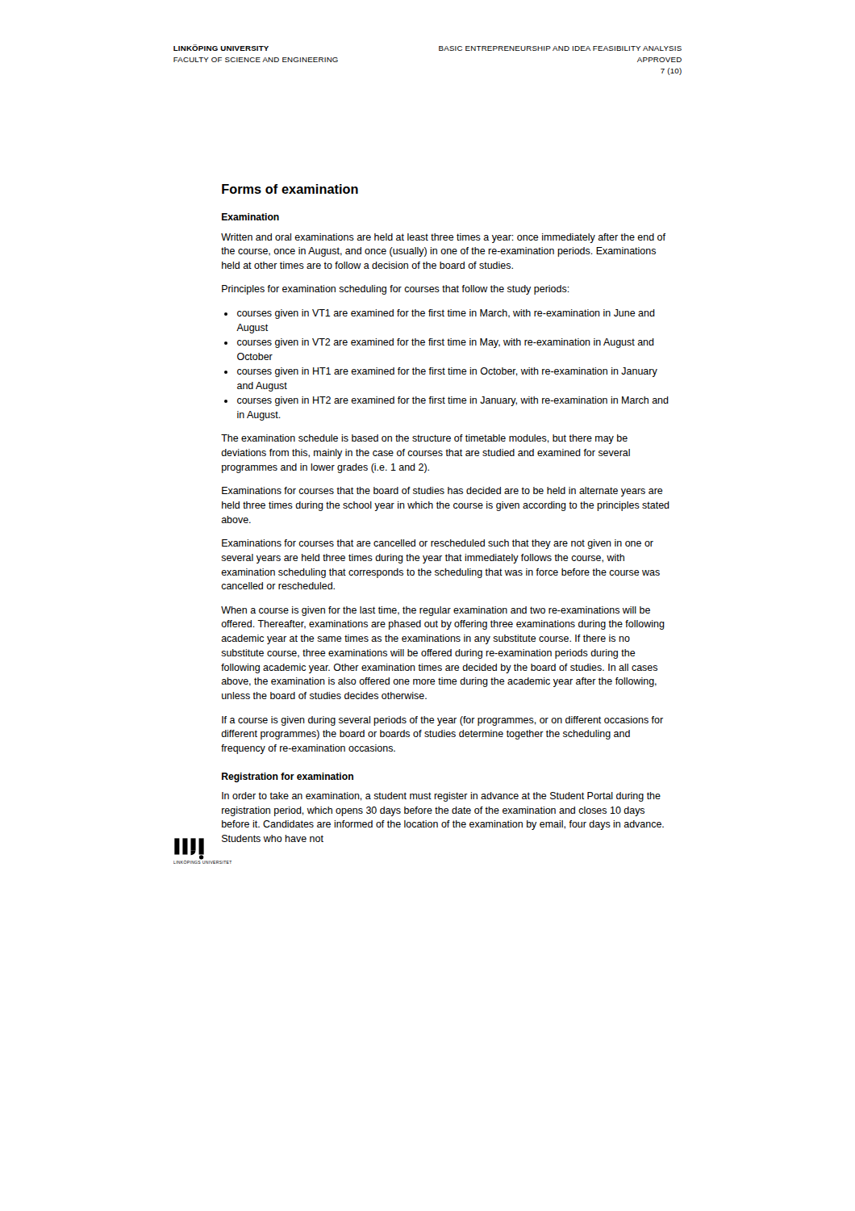Linköping University
Faculty of Science and Engineering
Basic Entrepreneurship and Idea Feasibility Analysis
Approved
7 (10)
Forms of examination
Examination
Written and oral examinations are held at least three times a year: once immediately after the end of the course, once in August, and once (usually) in one of the re-examination periods. Examinations held at other times are to follow a decision of the board of studies.
Principles for examination scheduling for courses that follow the study periods:
courses given in VT1 are examined for the first time in March, with re-examination in June and August
courses given in VT2 are examined for the first time in May, with re-examination in August and October
courses given in HT1 are examined for the first time in October, with re-examination in January and August
courses given in HT2 are examined for the first time in January, with re-examination in March and in August.
The examination schedule is based on the structure of timetable modules, but there may be deviations from this, mainly in the case of courses that are studied and examined for several programmes and in lower grades (i.e. 1 and 2).
Examinations for courses that the board of studies has decided are to be held in alternate years are held three times during the school year in which the course is given according to the principles stated above.
Examinations for courses that are cancelled or rescheduled such that they are not given in one or several years are held three times during the year that immediately follows the course, with examination scheduling that corresponds to the scheduling that was in force before the course was cancelled or rescheduled.
When a course is given for the last time, the regular examination and two re-examinations will be offered. Thereafter, examinations are phased out by offering three examinations during the following academic year at the same times as the examinations in any substitute course. If there is no substitute course, three examinations will be offered during re-examination periods during the following academic year. Other examination times are decided by the board of studies. In all cases above, the examination is also offered one more time during the academic year after the following, unless the board of studies decides otherwise.
If a course is given during several periods of the year (for programmes, or on different occasions for different programmes) the board or boards of studies determine together the scheduling and frequency of re-examination occasions.
Registration for examination
In order to take an examination, a student must register in advance at the Student Portal during the registration period, which opens 30 days before the date of the examination and closes 10 days before it. Candidates are informed of the location of the examination by email, four days in advance. Students who have not
LINKÖPINGS UNIVERSITET